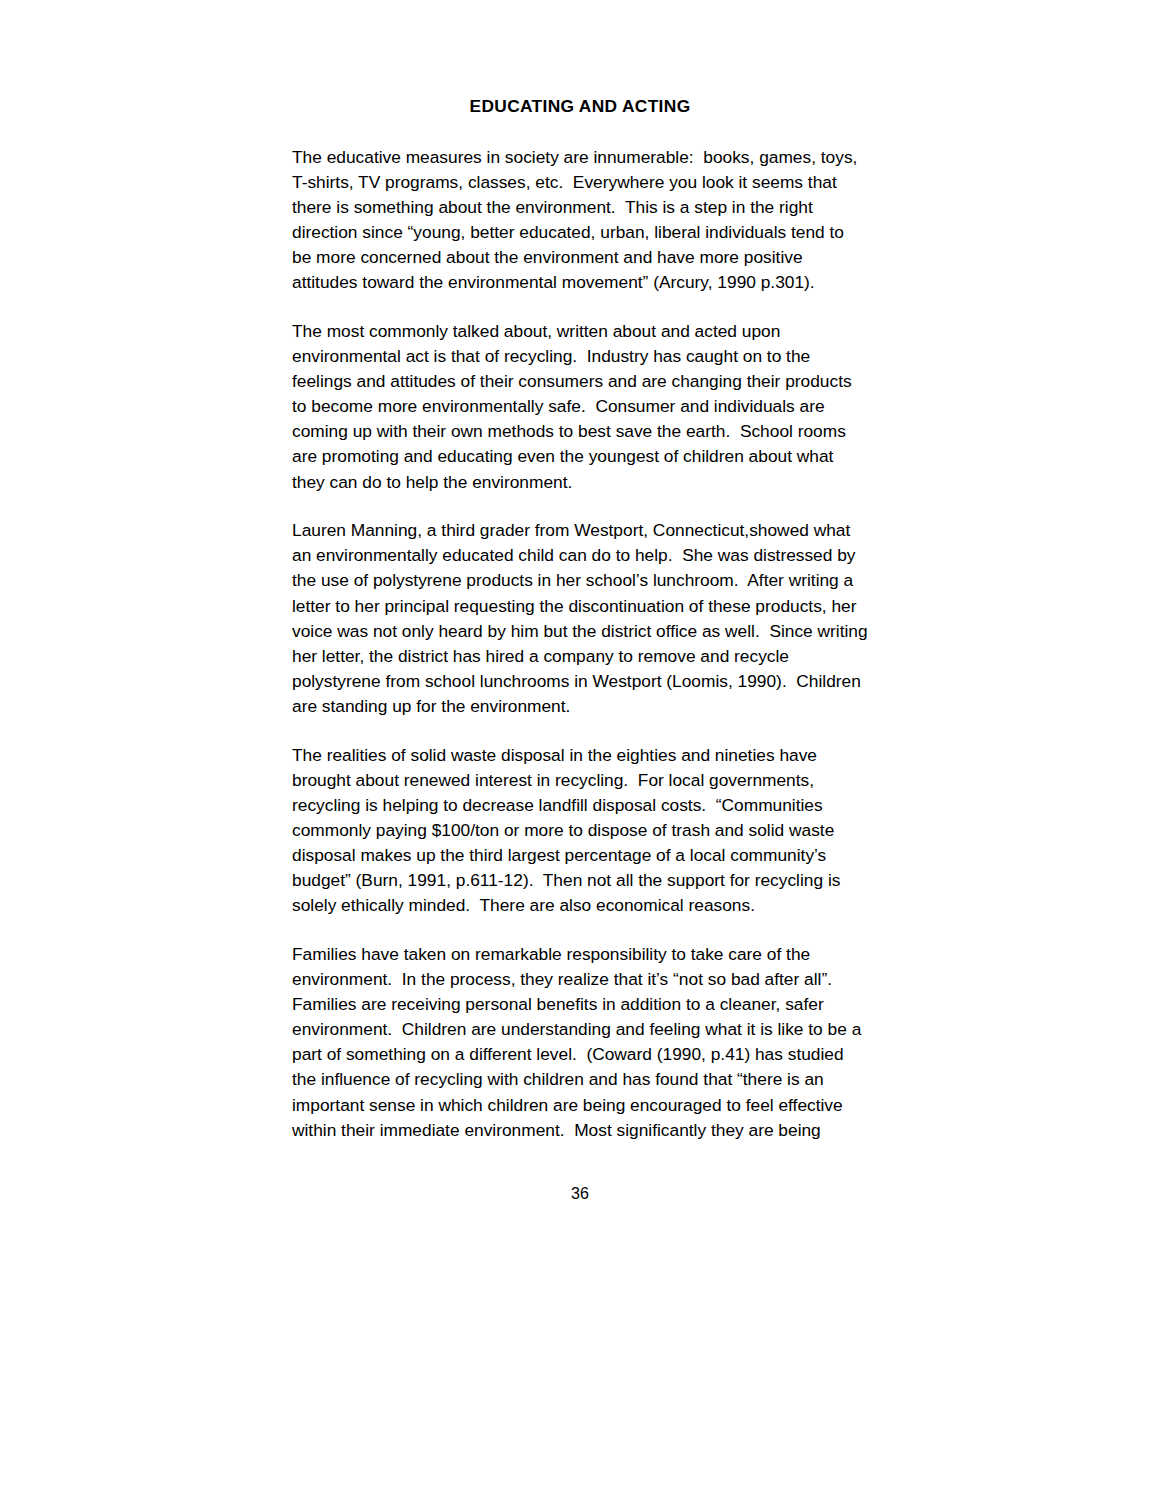EDUCATING AND ACTING
The educative measures in society are innumerable: books, games, toys, T-shirts, TV programs, classes, etc. Everywhere you look it seems that there is something about the environment. This is a step in the right direction since “young, better educated, urban, liberal individuals tend to be more concerned about the environment and have more positive attitudes toward the environmental movement” (Arcury, 1990 p.301).
The most commonly talked about, written about and acted upon environmental act is that of recycling. Industry has caught on to the feelings and attitudes of their consumers and are changing their products to become more environmentally safe. Consumer and individuals are coming up with their own methods to best save the earth. School rooms are promoting and educating even the youngest of children about what they can do to help the environment.
Lauren Manning, a third grader from Westport, Connecticut,showed what an environmentally educated child can do to help. She was distressed by the use of polystyrene products in her school’s lunchroom. After writing a letter to her principal requesting the discontinuation of these products, her voice was not only heard by him but the district office as well. Since writing her letter, the district has hired a company to remove and recycle polystyrene from school lunchrooms in Westport (Loomis, 1990). Children are standing up for the environment.
The realities of solid waste disposal in the eighties and nineties have brought about renewed interest in recycling. For local governments, recycling is helping to decrease landfill disposal costs. “Communities commonly paying $100/ton or more to dispose of trash and solid waste disposal makes up the third largest percentage of a local community’s budget” (Burn, 1991, p.611-12). Then not all the support for recycling is solely ethically minded. There are also economical reasons.
Families have taken on remarkable responsibility to take care of the environment. In the process, they realize that it’s “not so bad after all”. Families are receiving personal benefits in addition to a cleaner, safer environment. Children are understanding and feeling what it is like to be a part of something on a different level. (Coward (1990, p.41) has studied the influence of recycling with children and has found that “there is an important sense in which children are being encouraged to feel effective within their immediate environment. Most significantly they are being
36